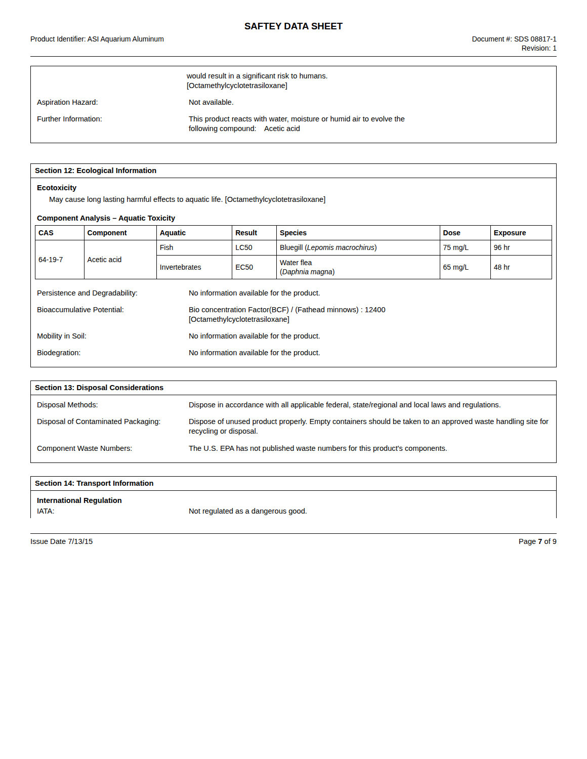SAFTEY DATA SHEET
Product Identifier: ASI Aquarium Aluminum
Document #: SDS 08817-1
Revision: 1
would result in a significant risk to humans.
[Octamethylcyclotetrasiloxane]
Aspiration Hazard:
Not available.
Further Information:
This product reacts with water, moisture or humid air to evolve the
following compound: Acetic acid
Section 12: Ecological Information
Ecotoxicity
May cause long lasting harmful effects to aquatic life. [Octamethylcyclotetrasiloxane]
Component Analysis – Aquatic Toxicity
| CAS | Component | Aquatic | Result | Species | Dose | Exposure |
| --- | --- | --- | --- | --- | --- | --- |
| 64-19-7 | Acetic acid | Fish | LC50 | Bluegill ( Lepomis macrochirus ) | 75 mg/L | 96 hr |
| Invertebrates | EC50 | Water flea ( Daphnia magna ) | 65 mg/L | 48 hr |
Persistence and Degradability:
No information available for the product.
Bioaccumulative Potential:
Bio concentration Factor(BCF) / (Fathead minnows) : 12400
[Octamethylcyclotetrasiloxane]
Mobility in Soil:
No information available for the product.
Biodegration:
No information available for the product.
Section 13: Disposal Considerations
Disposal Methods:
Dispose in accordance with all applicable federal, state/regional and local laws and regulations.
Disposal of Contaminated Packaging:
Dispose of unused product properly. Empty containers should be taken to an approved waste handling site for recycling or disposal.
Component Waste Numbers:
The U.S. EPA has not published waste numbers for this product's components.
Section 14: Transport Information
International Regulation
IATA:
Not regulated as a dangerous good.
Issue Date 7/13/15
Page 7 of 9